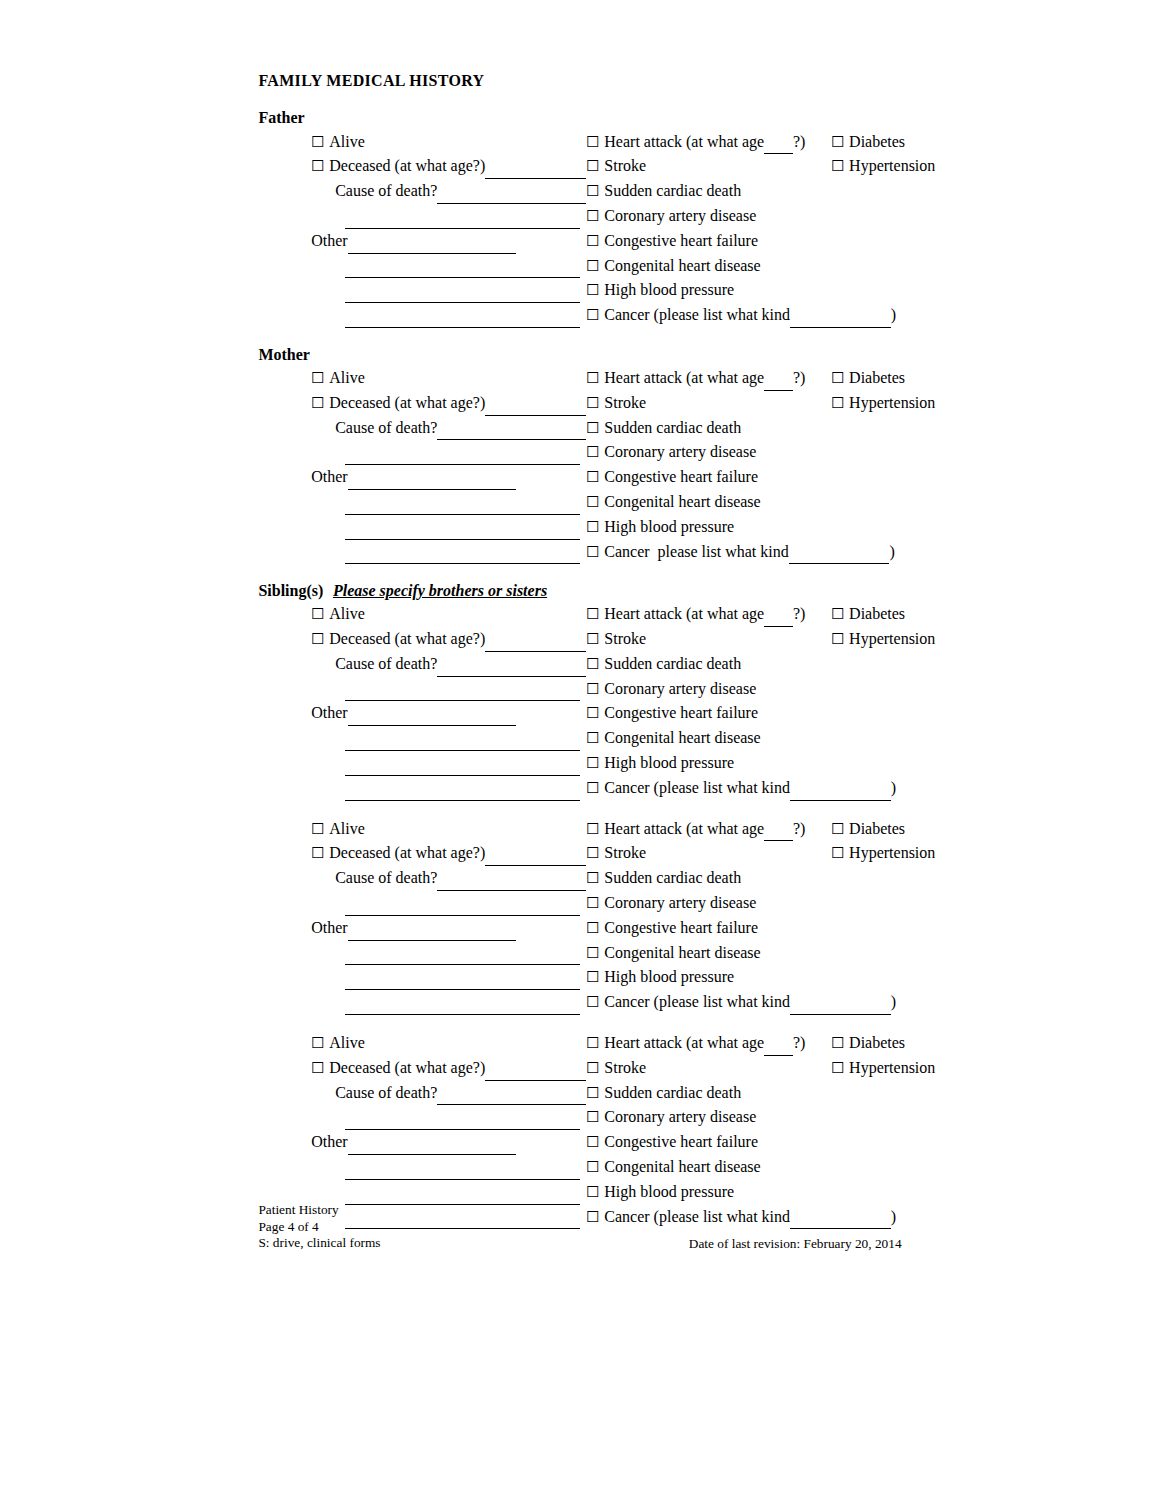FAMILY MEDICAL HISTORY
Father
Alive
Deceased (at what age?)
Cause of death?
Other
Heart attack (at what age ?)
Stroke
Sudden cardiac death
Coronary artery disease
Congestive heart failure
Congenital heart disease
High blood pressure
Cancer (please list what kind )
Diabetes
Hypertension
Mother
Alive
Deceased (at what age?)
Cause of death?
Other
Heart attack (at what age ?)
Stroke
Sudden cardiac death
Coronary artery disease
Congestive heart failure
Congenital heart disease
High blood pressure
Cancer please list what kind )
Diabetes
Hypertension
Sibling(s)Please specify brothers or sisters
Alive
Deceased (at what age?)
Cause of death?
Other
Heart attack (at what age ?)
Stroke
Sudden cardiac death
Coronary artery disease
Congestive heart failure
Congenital heart disease
High blood pressure
Cancer (please list what kind )
Diabetes
Hypertension
Alive
Deceased (at what age?)
Cause of death?
Other
Heart attack (at what age ?)
Stroke
Sudden cardiac death
Coronary artery disease
Congestive heart failure
Congenital heart disease
High blood pressure
Cancer (please list what kind )
Diabetes
Hypertension
Alive
Deceased (at what age?)
Cause of death?
Other
Heart attack (at what age ?)
Stroke
Sudden cardiac death
Coronary artery disease
Congestive heart failure
Congenital heart disease
High blood pressure
Cancer (please list what kind )
Diabetes
Hypertension
Patient History
Page 4 of 4
S: drive, clinical forms
Date of last revision: February 20, 2014